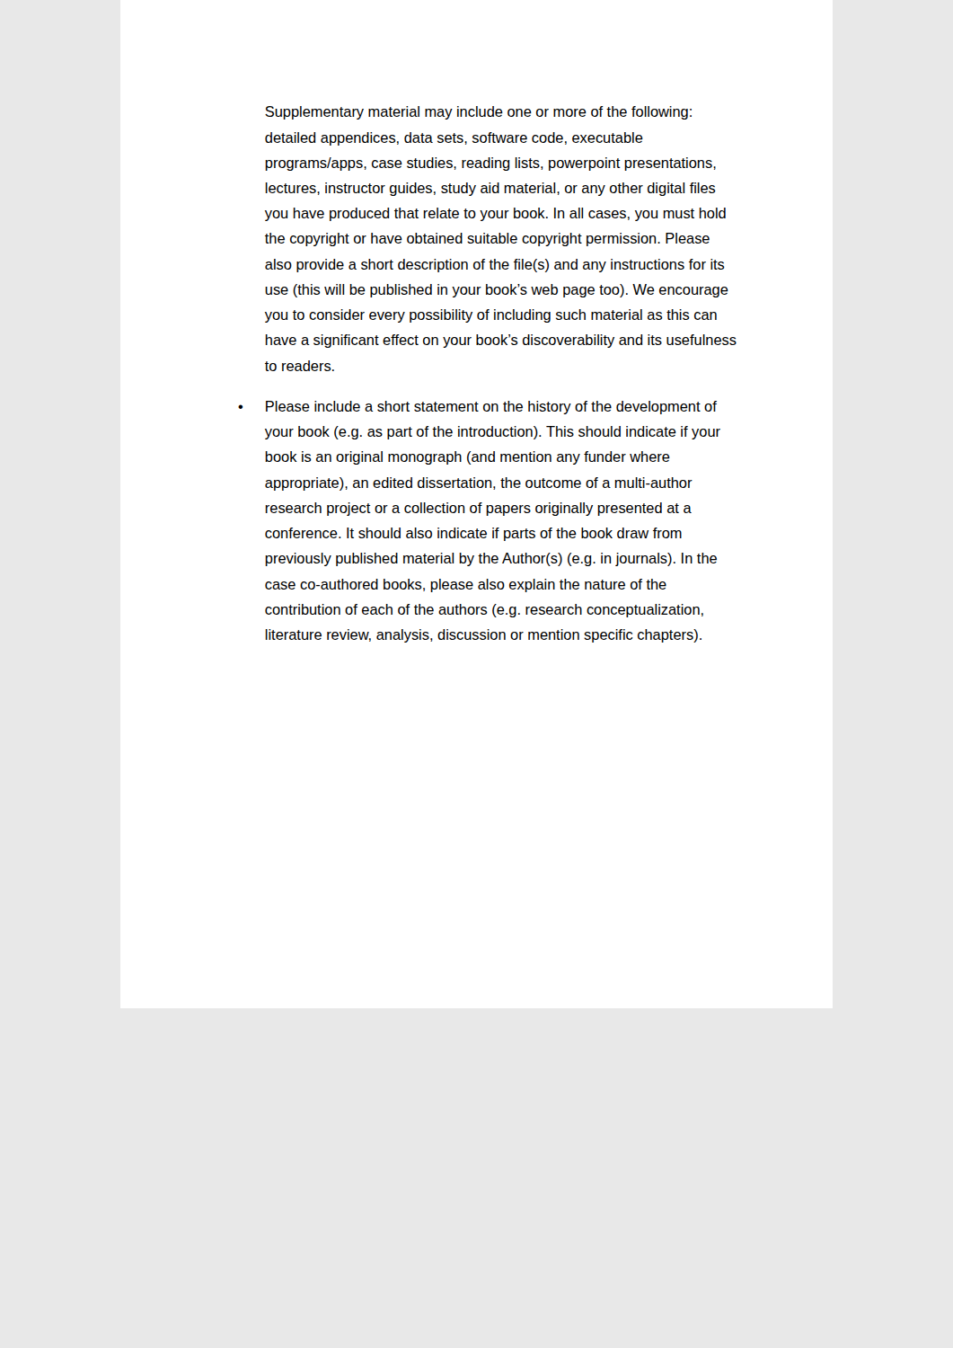Supplementary material may include one or more of the following: detailed appendices, data sets, software code, executable programs/apps, case studies, reading lists, powerpoint presentations, lectures, instructor guides, study aid material, or any other digital files you have produced that relate to your book. In all cases, you must hold the copyright or have obtained suitable copyright permission. Please also provide a short description of the file(s) and any instructions for its use (this will be published in your book’s web page too). We encourage you to consider every possibility of including such material as this can have a significant effect on your book’s discoverability and its usefulness to readers.
Please include a short statement on the history of the development of your book (e.g. as part of the introduction). This should indicate if your book is an original monograph (and mention any funder where appropriate), an edited dissertation, the outcome of a multi-author research project or a collection of papers originally presented at a conference. It should also indicate if parts of the book draw from previously published material by the Author(s) (e.g. in journals). In the case co-authored books, please also explain the nature of the contribution of each of the authors (e.g. research conceptualization, literature review, analysis, discussion or mention specific chapters).